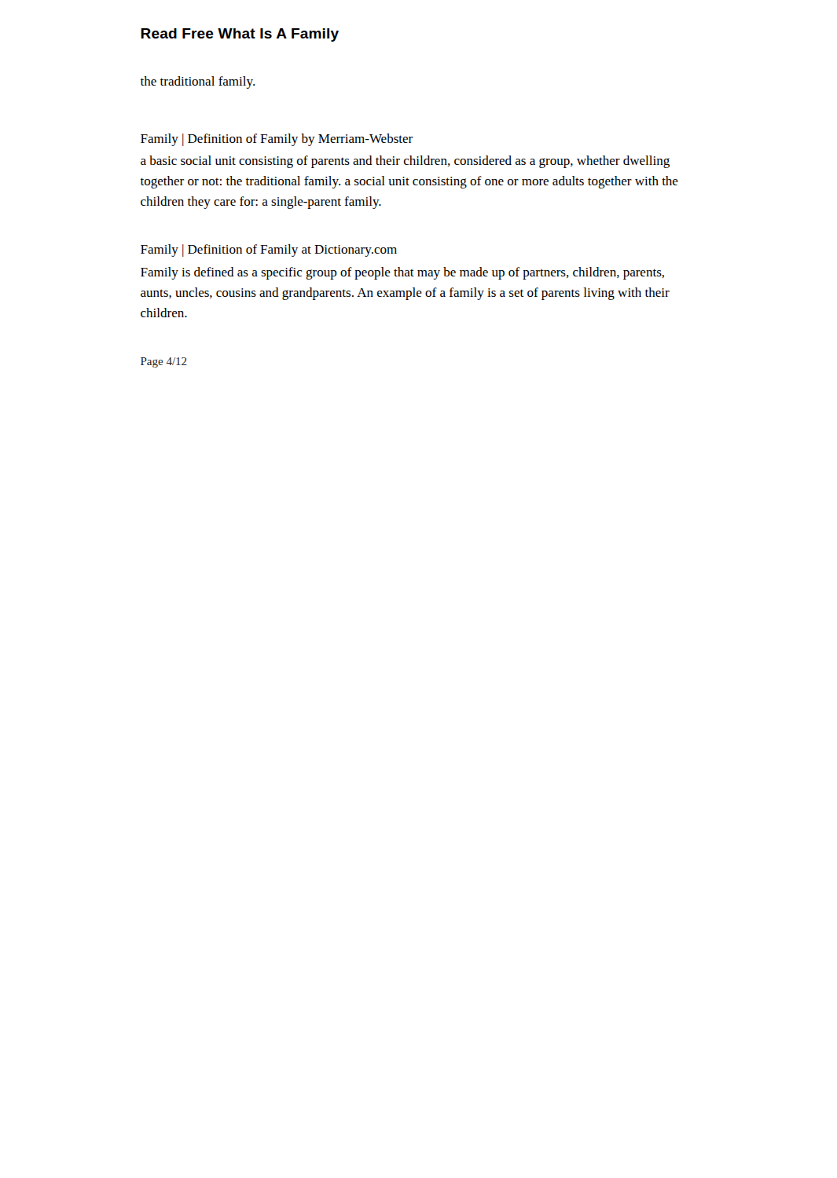Read Free What Is A Family
the traditional family.
Family | Definition of Family by Merriam-Webster
a basic social unit consisting of parents and their children, considered as a group, whether dwelling together or not: the traditional family. a social unit consisting of one or more adults together with the children they care for: a single-parent family.
Family | Definition of Family at Dictionary.com
Family is defined as a specific group of people that may be made up of partners, children, parents, aunts, uncles, cousins and grandparents. An example of a family is a set of parents living with their children.
Page 4/12